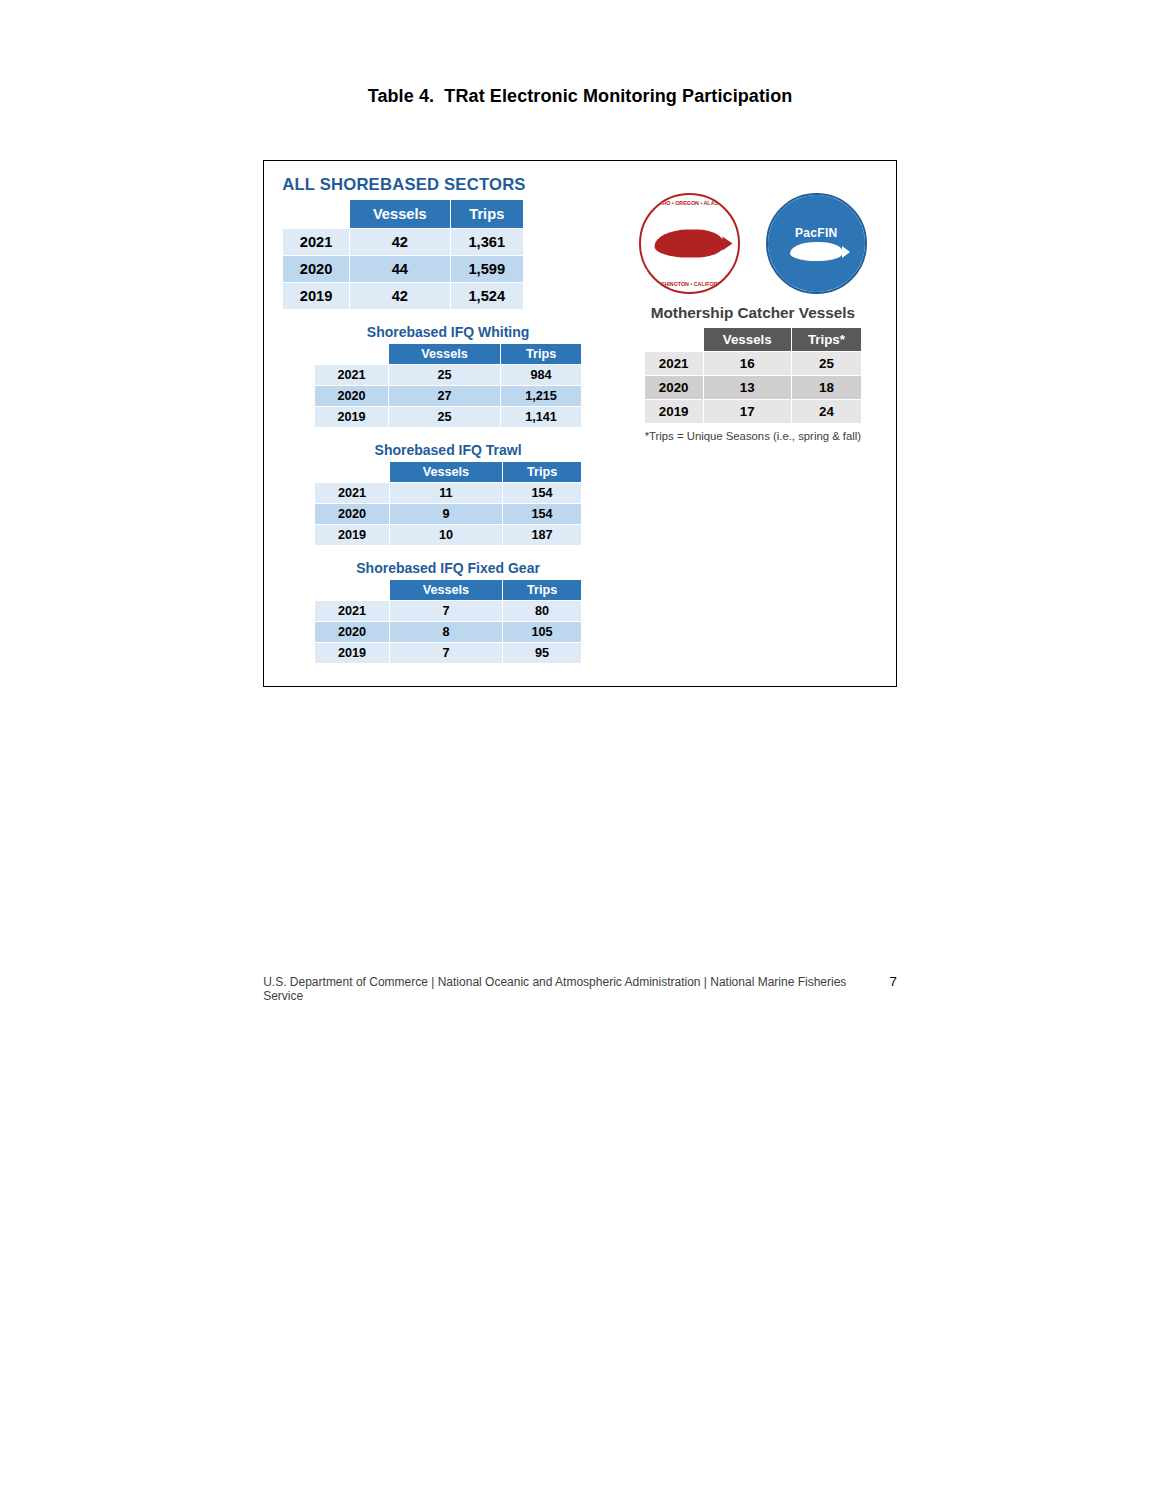Table 4. TRat Electronic Monitoring Participation
ALL SHOREBASED SECTORS
| | Vessels | Trips |
| --- | --- | --- |
| 2021 | 42 | 1,361 |
| 2020 | 44 | 1,599 |
| 2019 | 42 | 1,524 |
Shorebased IFQ Whiting
| | Vessels | Trips |
| --- | --- | --- |
| 2021 | 25 | 984 |
| 2020 | 27 | 1,215 |
| 2019 | 25 | 1,141 |
Shorebased IFQ Trawl
| | Vessels | Trips |
| --- | --- | --- |
| 2021 | 11 | 154 |
| 2020 | 9 | 154 |
| 2019 | 10 | 187 |
Shorebased IFQ Fixed Gear
| | Vessels | Trips |
| --- | --- | --- |
| 2021 | 7 | 80 |
| 2020 | 8 | 105 |
| 2019 | 7 | 95 |
IDAHO • OREGON • ALASKA
WASHINGTON • CALIFORNIA
PacFIN
Mothership Catcher Vessels
| | Vessels | Trips* |
| --- | --- | --- |
| 2021 | 16 | 25 |
| 2020 | 13 | 18 |
| 2019 | 17 | 24 |
*Trips = Unique Seasons (i.e., spring & fall)
U.S. Department of Commerce | National Oceanic and Atmospheric Administration | National Marine Fisheries Service
7